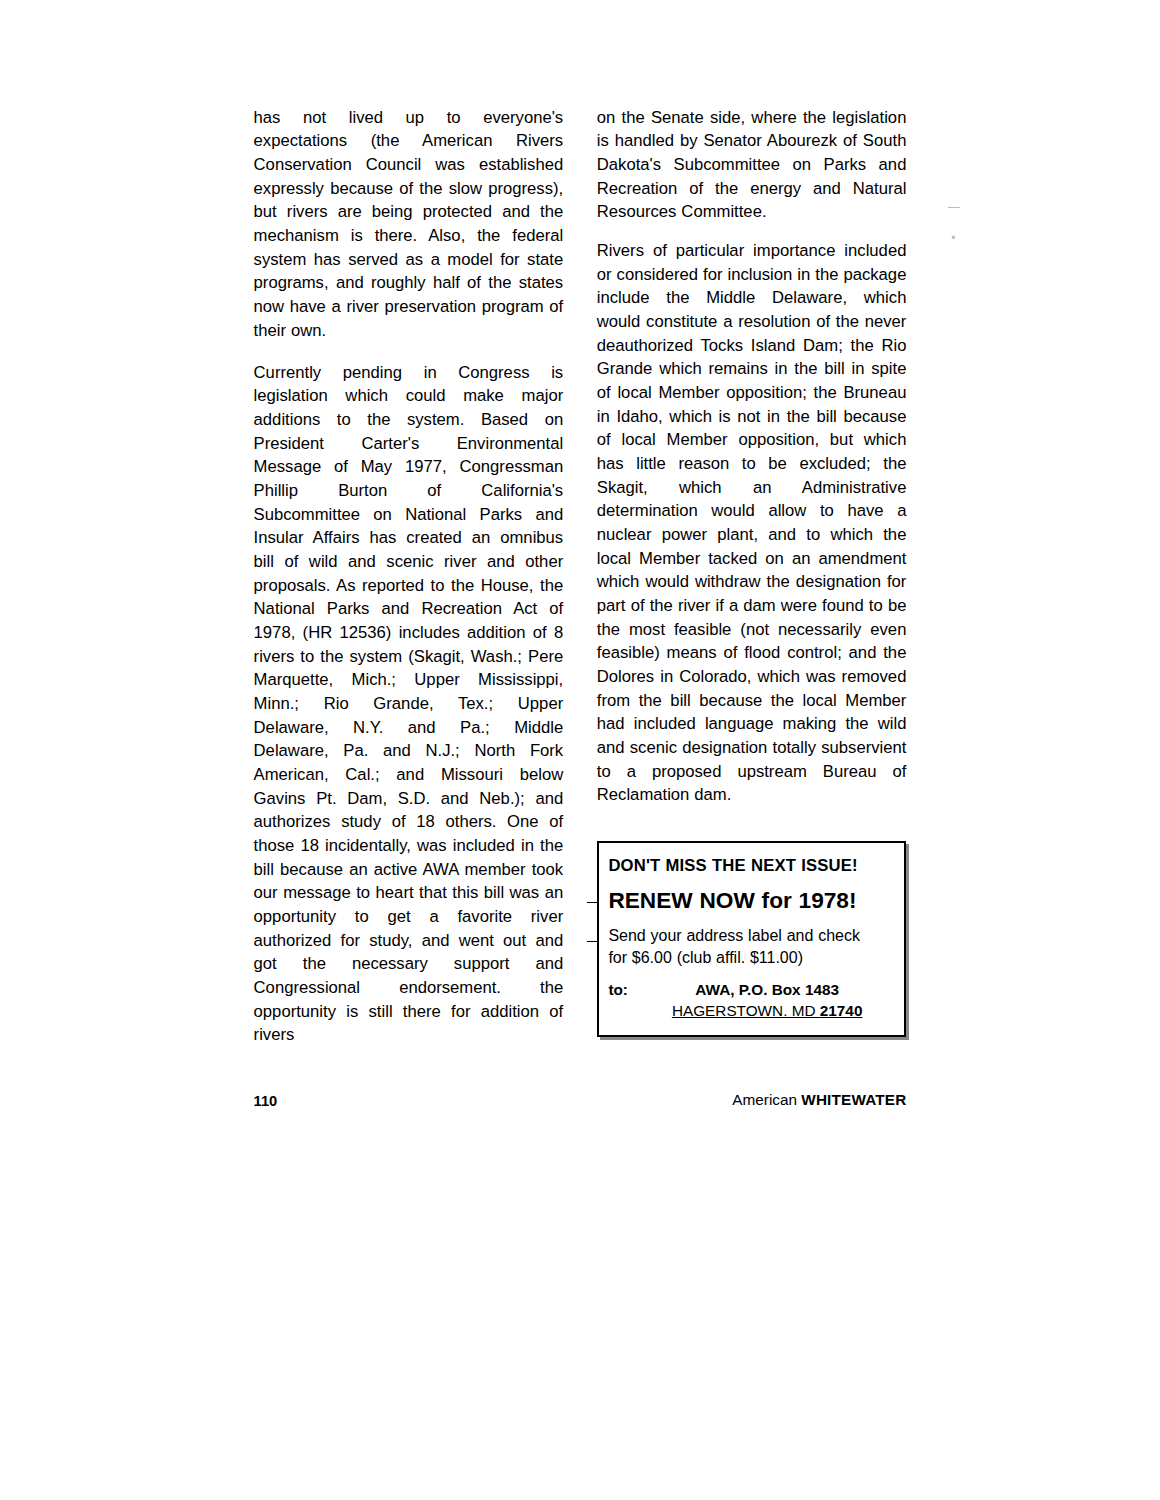—
•
has not lived up to everyone's expectations (the American Rivers Conservation Council was established expressly because of the slow progress), but rivers are being protected and the mechanism is there. Also, the federal system has served as a model for state programs, and roughly half of the states now have a river preservation program of their own.
Currently pending in Congress is legislation which could make major additions to the system. Based on President Carter's Environmental Message of May 1977, Congressman Phillip Burton of California's Subcommittee on National Parks and Insular Affairs has created an omnibus bill of wild and scenic river and other proposals. As reported to the House, the National Parks and Recreation Act of 1978, (HR 12536) includes addition of 8 rivers to the system (Skagit, Wash.; Pere Marquette, Mich.; Upper Mississippi, Minn.; Rio Grande, Tex.; Upper Delaware, N.Y. and Pa.; Middle Delaware, Pa. and N.J.; North Fork American, Cal.; and Missouri below Gavins Pt. Dam, S.D. and Neb.); and authorizes study of 18 others. One of those 18 incidentally, was included in the bill because an active AWA member took our message to heart that this bill was an opportunity to get a favorite river authorized for study, and went out and got the necessary support and Congressional endorsement. the opportunity is still there for addition of rivers
on the Senate side, where the legislation is handled by Senator Abourezk of South Dakota's Subcommittee on Parks and Recreation of the energy and Natural Resources Committee.
Rivers of particular importance included or considered for inclusion in the package include the Middle Delaware, which would constitute a resolution of the never deauthorized Tocks Island Dam; the Rio Grande which remains in the bill in spite of local Member opposition; the Bruneau in Idaho, which is not in the bill because of local Member opposition, but which has little reason to be excluded; the Skagit, which an Administrative determination would allow to have a nuclear power plant, and to which the local Member tacked on an amendment which would withdraw the designation for part of the river if a dam were found to be the most feasible (not necessarily even feasible) means of flood control; and the Dolores in Colorado, which was removed from the bill because the local Member had included language making the wild and scenic designation totally subservient to a proposed upstream Bureau of Reclamation dam.
DON'T MISS THE NEXT ISSUE!
RENEW NOW for 1978!
Send your address label and check
for $6.00 (club affil. $11.00)
to:
AWA, P.O. Box 1483
HAGERSTOWN. MD 21740
110
American WHITEWATER